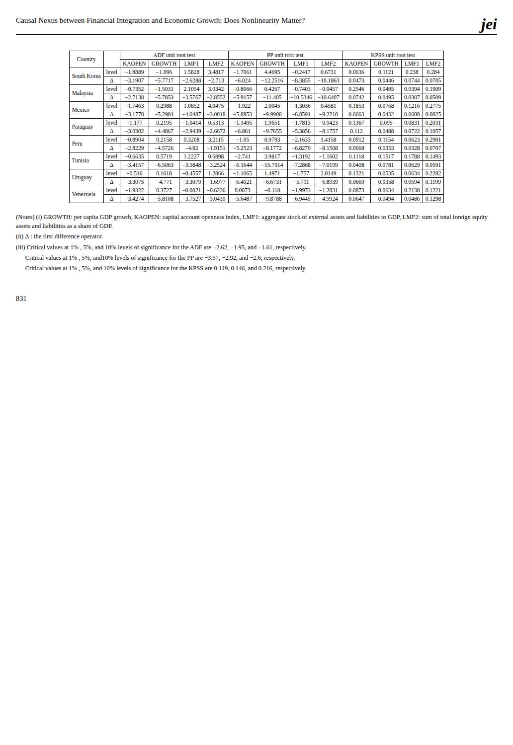Causal Nexus between Financial Integration and Economic Growth: Does Nonlinearity Matter?
jei
| Country | | ADF unit root test | PP unit root test | KPSS unit root test |
| --- | --- | --- | --- | --- |
| KAOPEN | GROWTH | LMF1 | LMF2 | KAOPEN | GROWTH | LMF1 | LMF2 | KAOPEN | GROWTH | LMF1 | LMF2 |
| South Korea | level | −1.8889 | −1.096 | 1.5828 | 3.4817 | −1.7061 | 4.4695 | −0.2417 | 0.6731 | 0.0636 | 0.1121 | 0.238 | 0.284 |
| Δ | −3.1907 | −5.7717 | −2.6288 | −2.713 | −6.024 | −12.2516 | −8.3855 | −10.1863 | 0.0473 | 0.0446 | 0.0744 | 0.0705 |
| Malaysia | level | −0.7352 | −1.5031 | 2.1054 | 3.0342 | −0.8066 | 0.4267 | −0.7403 | −0.0457 | 0.2546 | 0.0495 | 0.0394 | 0.1909 |
| Δ | −2.7138 | −5.7853 | −3.5767 | −2.8552 | −5.9157 | −11.405 | −10.5346 | −10.6407 | 0.0742 | 0.0495 | 0.0387 | 0.0509 |
| Mexico | level | −1.7463 | 0.2988 | 1.0852 | 4.0475 | −1.922 | 2.0045 | −1.3036 | 0.4581 | 0.1853 | 0.0768 | 0.1216 | 0.2775 |
| Δ | −3.1778 | −5.2984 | −4.0487 | −3.0018 | −5.8953 | −9.9908 | −6.8591 | −9.2218 | 0.0663 | 0.0432 | 0.0608 | 0.0825 |
| Paraguay | level | −1.177 | 0.2195 | −1.0414 | 0.5313 | −1.1495 | 1.9651 | −1.7813 | −0.9423 | 0.1367 | 0.095 | 0.0831 | 0.2031 |
| Δ | −3.0302 | −4.4867 | −2.9439 | −2.6672 | −6.861 | −9.7655 | −5.3856 | −8.1757 | 0.112 | 0.0488 | 0.0722 | 0.1057 |
| Peru | level | −0.8904 | 0.2158 | 0.3208 | 3.2115 | −1.05 | 0.9793 | −2.1633 | 1.4158 | 0.0912 | 0.1154 | 0.0623 | 0.2901 |
| Δ | −2.8229 | −4.5726 | −4.92 | −1.9151 | −5.2523 | −8.1772 | −6.8279 | −8.1508 | 0.0668 | 0.0353 | 0.0328 | 0.0707 |
| Tunisia | level | −0.6635 | 0.5719 | 1.2227 | 0.6898 | −2.741 | 3.9817 | −1.3192 | −1.1602 | 0.1118 | 0.1517 | 0.1788 | 0.1493 |
| Δ | −3.4157 | −6.5063 | −3.5848 | −3.2524 | −6.1644 | −15.7914 | −7.2868 | −7.0199 | 0.0408 | 0.0781 | 0.0629 | 0.0591 |
| Uruguay | level | −0.516 | 0.1618 | −0.4557 | 1.2866 | −1.1065 | 1.4971 | −1.757 | 2.0149 | 0.1321 | 0.0535 | 0.0634 | 0.2282 |
| Δ | −3.3075 | −4.771 | −3.3079 | −1.6977 | −6.4921 | −6.6731 | −5.711 | −6.8939 | 0.0669 | 0.0358 | 0.0594 | 0.1199 |
| Venezuela | level | −1.9322 | 0.3727 | −0.0021 | −0.6236 | 0.0873 | −0.118 | −1.9973 | −1.2831 | 0.0873 | 0.0634 | 0.2138 | 0.1221 |
| Δ | −3.4274 | −5.8108 | −3.7527 | −3.0439 | −5.6487 | −9.8788 | −6.9445 | −4.9924 | 0.0647 | 0.0494 | 0.0486 | 0.1298 |
(Notes) (i) GROWTH: per capita GDP growth, KAOPEN: capital account openness index, LMF1: aggregate stock of external assets and liabilities to GDP, LMF2: sum of total foreign equity assets and liabilities as a share of GDP.
(ii) Δ : the first difference operator.
(iii) Critical values at 1% , 5%, and 10% levels of significance for the ADF are −2.62, −1.95, and −1.61, respectively.
Critical values at 1% , 5%, and10% levels of significance for the PP are −3.57, −2.92, and −2.6, respectively.
Critical values at 1% , 5%, and 10% levels of significance for the KPSS are 0.119, 0.146, and 0.216, respectively.
831